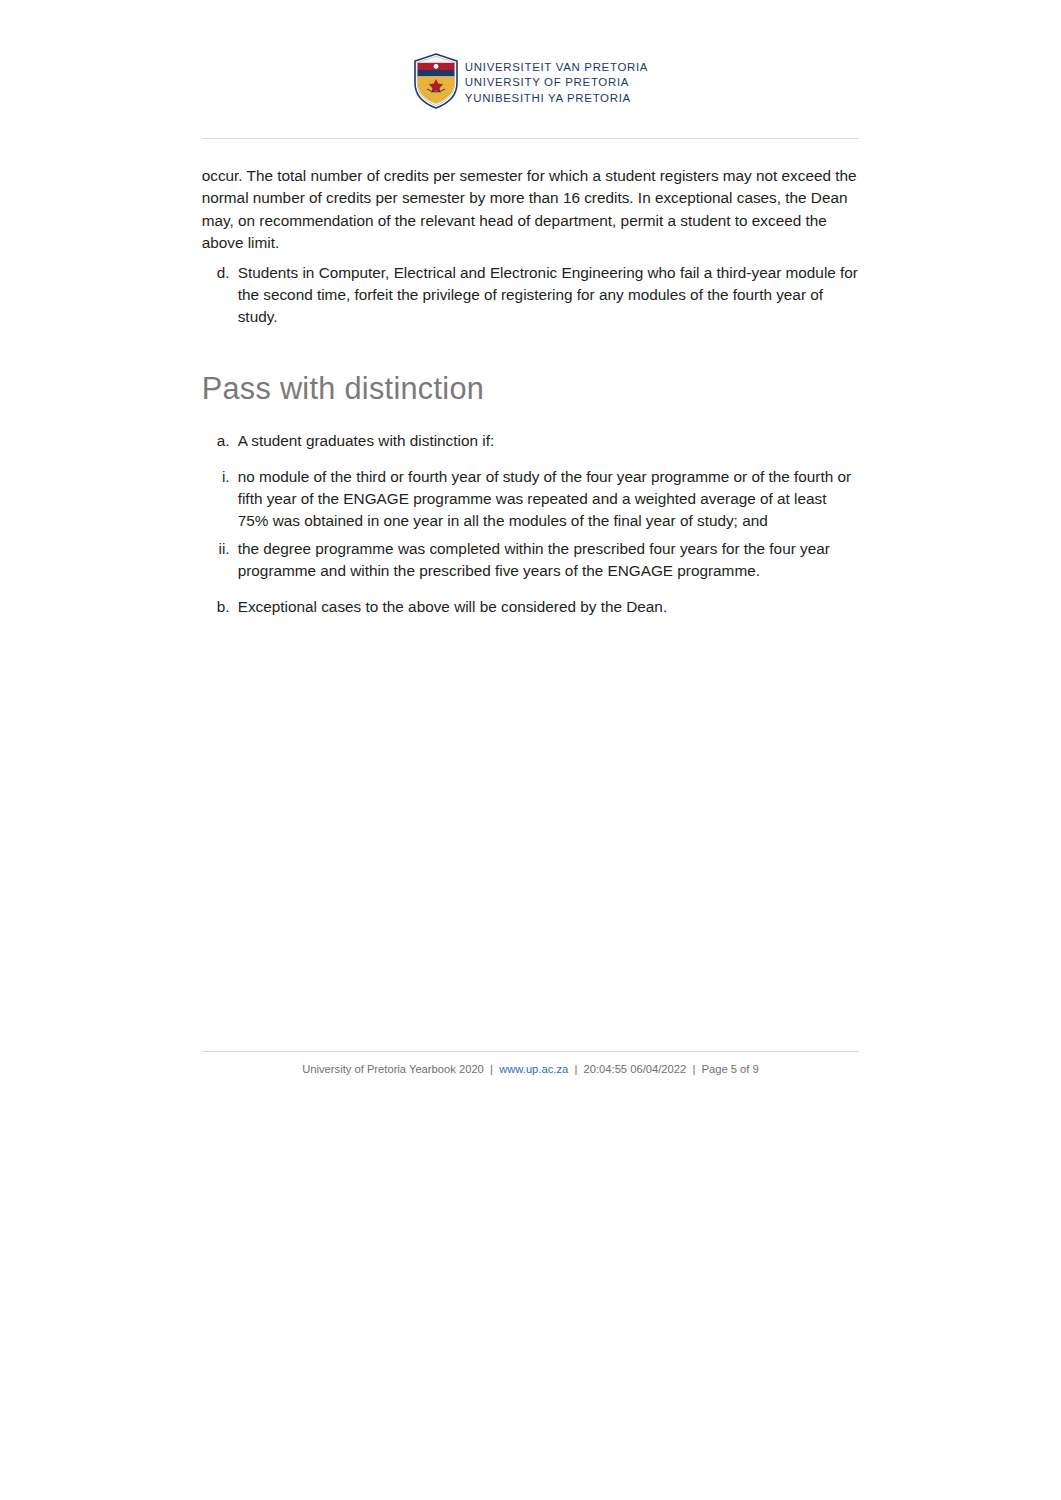UNIVERSITEIT VAN PRETORIA
UNIVERSITY OF PRETORIA
YUNIBESITHI YA PRETORIA
occur. The total number of credits per semester for which a student registers may not exceed the normal number of credits per semester by more than 16 credits. In exceptional cases, the Dean may, on recommendation of the relevant head of department, permit a student to exceed the above limit.
Students in Computer, Electrical and Electronic Engineering who fail a third-year module for the second time, forfeit the privilege of registering for any modules of the fourth year of study.
Pass with distinction
A student graduates with distinction if:
no module of the third or fourth year of study of the four year programme or of the fourth or fifth year of the ENGAGE programme was repeated and a weighted average of at least 75% was obtained in one year in all the modules of the final year of study; and
the degree programme was completed within the prescribed four years for the four year programme and within the prescribed five years of the ENGAGE programme.
Exceptional cases to the above will be considered by the Dean.
University of Pretoria Yearbook 2020 | www.up.ac.za | 20:04:55 06/04/2022 | Page 5 of 9